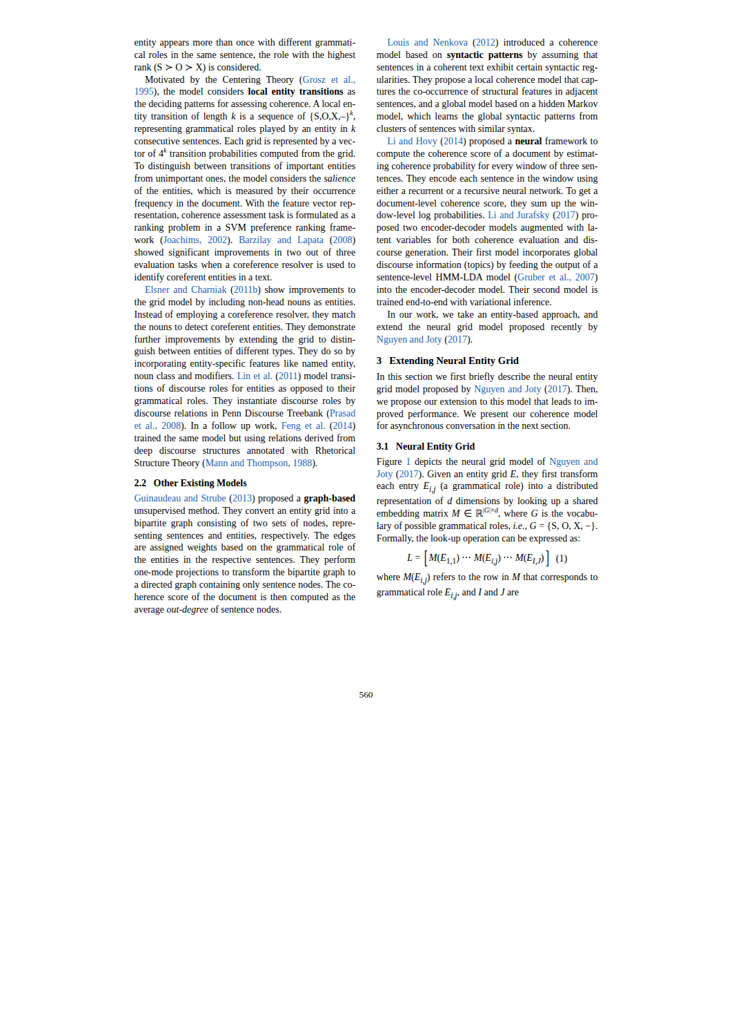entity appears more than once with different grammatical roles in the same sentence, the role with the highest rank (S ≻ O ≻ X) is considered.
Motivated by the Centering Theory (Grosz et al., 1995), the model considers local entity transitions as the deciding patterns for assessing coherence. A local entity transition of length k is a sequence of {S,O,X,–}k, representing grammatical roles played by an entity in k consecutive sentences. Each grid is represented by a vector of 4k transition probabilities computed from the grid. To distinguish between transitions of important entities from unimportant ones, the model considers the salience of the entities, which is measured by their occurrence frequency in the document. With the feature vector representation, coherence assessment task is formulated as a ranking problem in a SVM preference ranking framework (Joachims, 2002). Barzilay and Lapata (2008) showed significant improvements in two out of three evaluation tasks when a coreference resolver is used to identify coreferent entities in a text.
Elsner and Charniak (2011b) show improvements to the grid model by including non-head nouns as entities. Instead of employing a coreference resolver, they match the nouns to detect coreferent entities. They demonstrate further improvements by extending the grid to distinguish between entities of different types. They do so by incorporating entity-specific features like named entity, noun class and modifiers. Lin et al. (2011) model transitions of discourse roles for entities as opposed to their grammatical roles. They instantiate discourse roles by discourse relations in Penn Discourse Treebank (Prasad et al., 2008). In a follow up work, Feng et al. (2014) trained the same model but using relations derived from deep discourse structures annotated with Rhetorical Structure Theory (Mann and Thompson, 1988).
2.2 Other Existing Models
Guinaudeau and Strube (2013) proposed a graph-based unsupervised method. They convert an entity grid into a bipartite graph consisting of two sets of nodes, representing sentences and entities, respectively. The edges are assigned weights based on the grammatical role of the entities in the respective sentences. They perform one-mode projections to transform the bipartite graph to a directed graph containing only sentence nodes. The coherence score of the document is then computed as the average out-degree of sentence nodes.
Louis and Nenkova (2012) introduced a coherence model based on syntactic patterns by assuming that sentences in a coherent text exhibit certain syntactic regularities. They propose a local coherence model that captures the co-occurrence of structural features in adjacent sentences, and a global model based on a hidden Markov model, which learns the global syntactic patterns from clusters of sentences with similar syntax.
Li and Hovy (2014) proposed a neural framework to compute the coherence score of a document by estimating coherence probability for every window of three sentences. They encode each sentence in the window using either a recurrent or a recursive neural network. To get a document-level coherence score, they sum up the window-level log probabilities. Li and Jurafsky (2017) proposed two encoder-decoder models augmented with latent variables for both coherence evaluation and discourse generation. Their first model incorporates global discourse information (topics) by feeding the output of a sentence-level HMM-LDA model (Gruber et al., 2007) into the encoder-decoder model. Their second model is trained end-to-end with variational inference.
In our work, we take an entity-based approach, and extend the neural grid model proposed recently by Nguyen and Joty (2017).
3 Extending Neural Entity Grid
In this section we first briefly describe the neural entity grid model proposed by Nguyen and Joty (2017). Then, we propose our extension to this model that leads to improved performance. We present our coherence model for asynchronous conversation in the next section.
3.1 Neural Entity Grid
Figure 1 depicts the neural grid model of Nguyen and Joty (2017). Given an entity grid E, they first transform each entry Ei,j (a grammatical role) into a distributed representation of d dimensions by looking up a shared embedding matrix M ∈ ℝ|G|×d, where G is the vocabulary of possible grammatical roles, i.e., G = {S, O, X, −}. Formally, the look-up operation can be expressed as:
L = [M(E1,1) ⋯ M(Ei,j) ⋯ M(EI,J)] (1)
where M(Ei,j) refers to the row in M that corresponds to grammatical role Ei,j, and I and J are
560